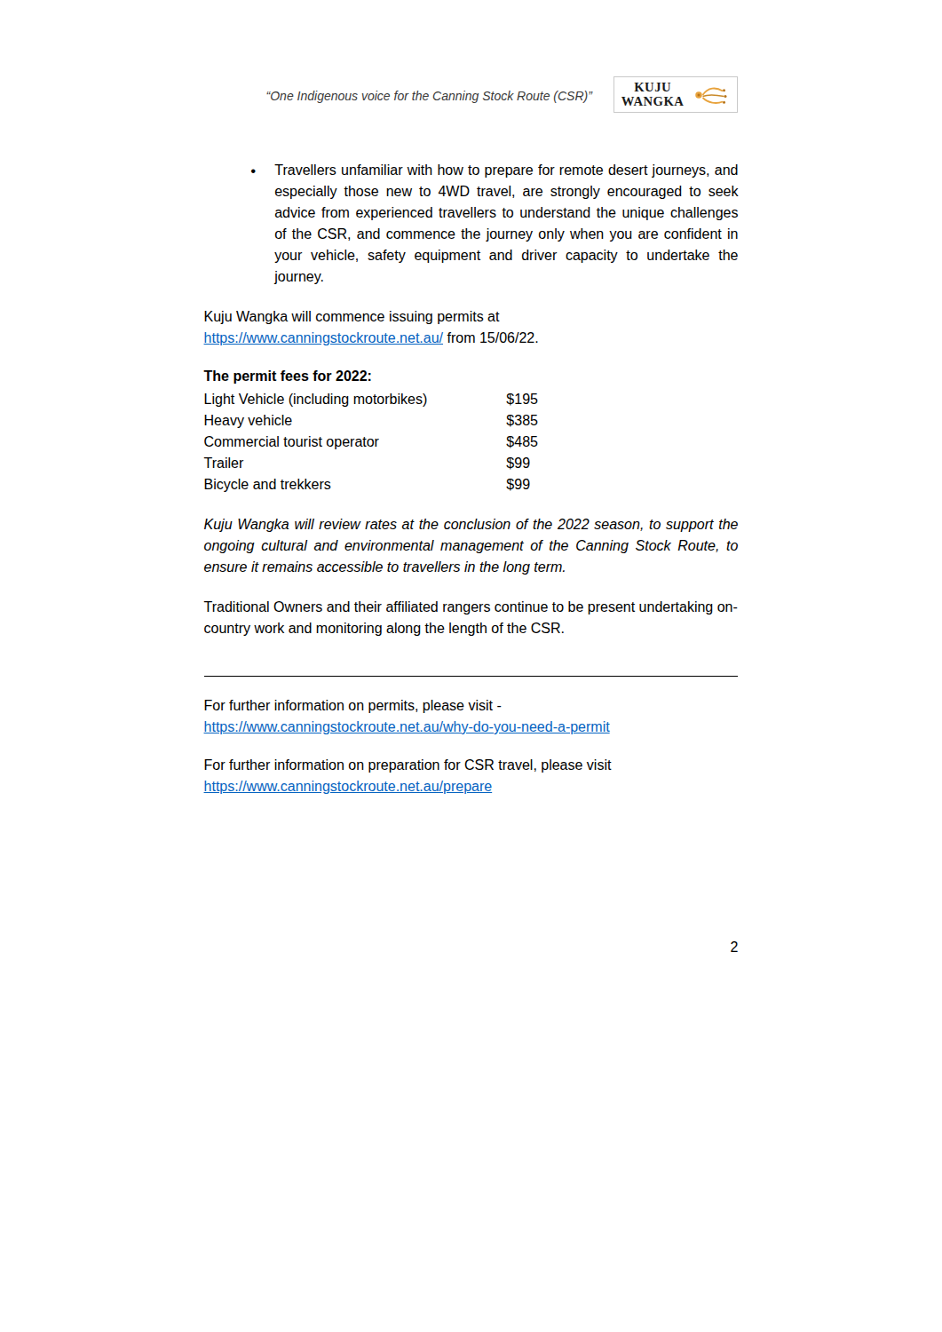“One Indigenous voice for the Canning Stock Route (CSR)”
KUJU
WANGKA
Travellers unfamiliar with how to prepare for remote desert journeys, and especially those new to 4WD travel, are strongly encouraged to seek advice from experienced travellers to understand the unique challenges of the CSR, and commence the journey only when you are confident in your vehicle, safety equipment and driver capacity to undertake the journey.
Kuju Wangka will commence issuing permits at https://www.canningstockroute.net.au/ from 15/06/22.
The permit fees for 2022:
| Light Vehicle (including motorbikes) | $195 |
| Heavy vehicle | $385 |
| Commercial tourist operator | $485 |
| Trailer | $99 |
| Bicycle and trekkers | $99 |
Kuju Wangka will review rates at the conclusion of the 2022 season, to support the ongoing cultural and environmental management of the Canning Stock Route, to ensure it remains accessible to travellers in the long term.
Traditional Owners and their affiliated rangers continue to be present undertaking on-country work and monitoring along the length of the CSR.
For further information on permits, please visit - https://www.canningstockroute.net.au/why-do-you-need-a-permit
For further information on preparation for CSR travel, please visit https://www.canningstockroute.net.au/prepare
2